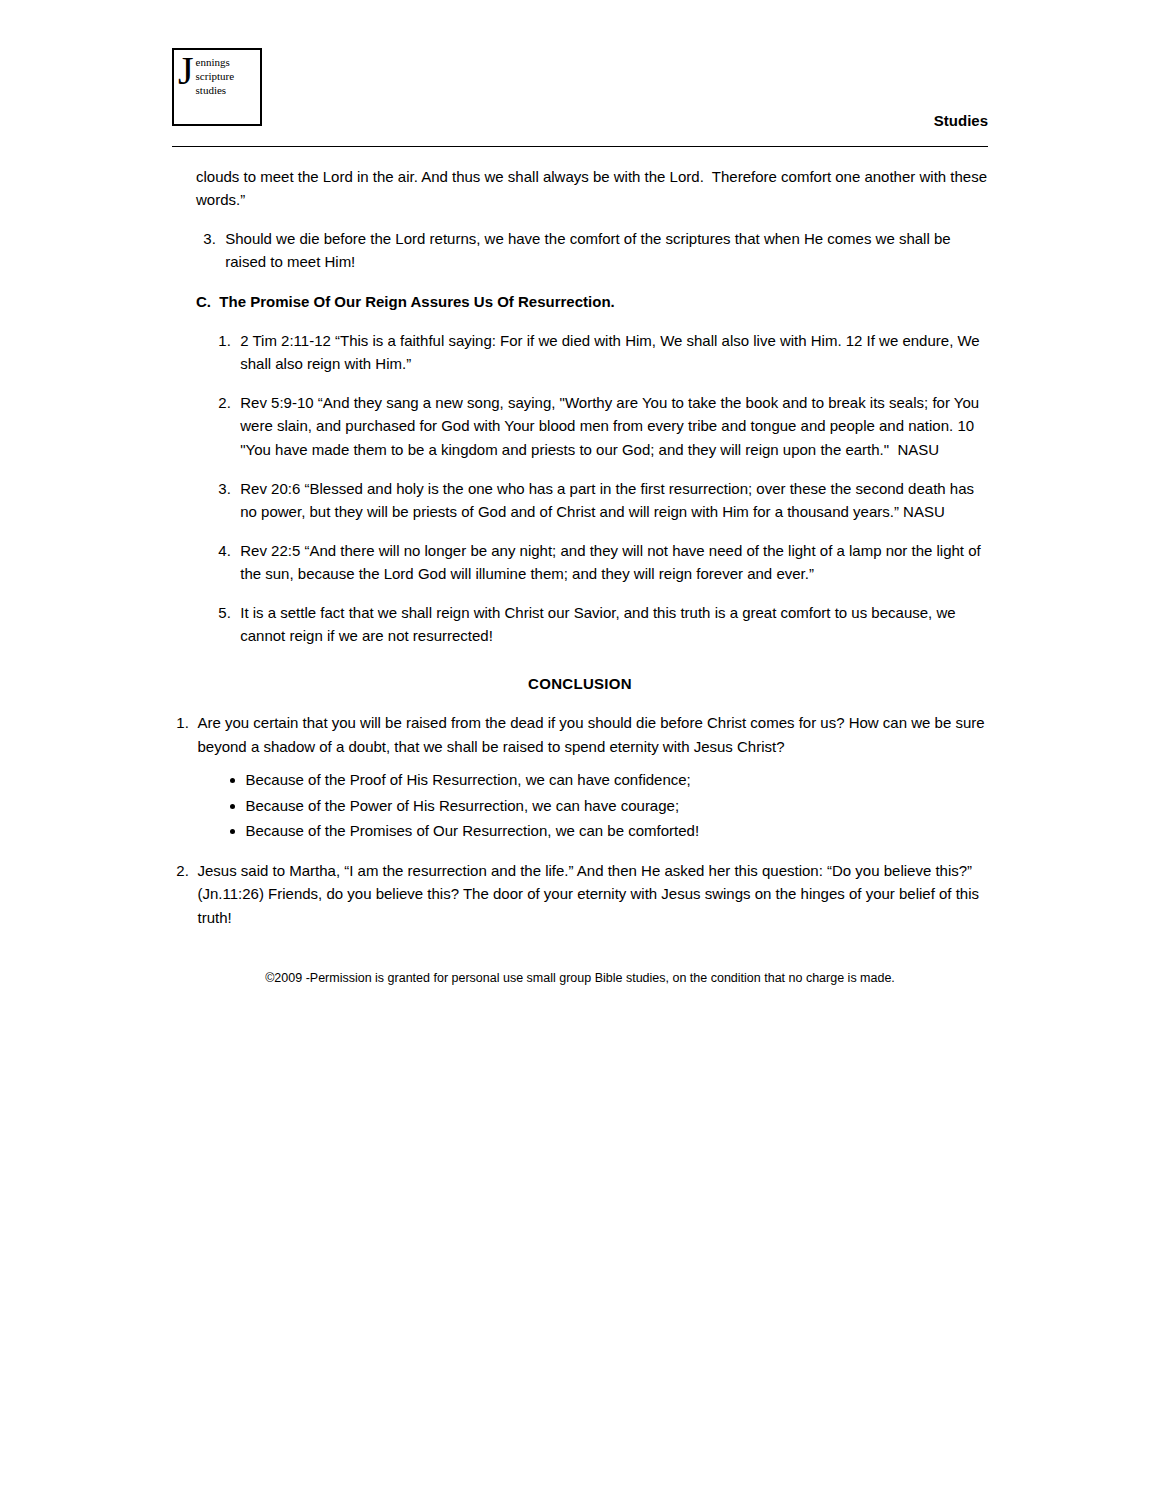J
ennings
scripture
studies
Studies
clouds to meet the Lord in the air. And thus we shall always be with the Lord. Therefore comfort one another with these words.”
Should we die before the Lord returns, we have the comfort of the scriptures that when He comes we shall be raised to meet Him!
C. The Promise Of Our Reign Assures Us Of Resurrection.
2 Tim 2:11-12 “This is a faithful saying: For if we died with Him, We shall also live with Him. 12 If we endure, We shall also reign with Him.”
Rev 5:9-10 “And they sang a new song, saying, "Worthy are You to take the book and to break its seals; for You were slain, and purchased for God with Your blood men from every tribe and tongue and people and nation. 10 "You have made them to be a kingdom and priests to our God; and they will reign upon the earth." NASU
Rev 20:6 “Blessed and holy is the one who has a part in the first resurrection; over these the second death has no power, but they will be priests of God and of Christ and will reign with Him for a thousand years.” NASU
Rev 22:5 “And there will no longer be any night; and they will not have need of the light of a lamp nor the light of the sun, because the Lord God will illumine them; and they will reign forever and ever.”
It is a settle fact that we shall reign with Christ our Savior, and this truth is a great comfort to us because, we cannot reign if we are not resurrected!
CONCLUSION
Are you certain that you will be raised from the dead if you should die before Christ comes for us? How can we be sure beyond a shadow of a doubt, that we shall be raised to spend eternity with Jesus Christ?
Because of the Proof of His Resurrection, we can have confidence;
Because of the Power of His Resurrection, we can have courage;
Because of the Promises of Our Resurrection, we can be comforted!
Jesus said to Martha, “I am the resurrection and the life.” And then He asked her this question: “Do you believe this?” (Jn.11:26) Friends, do you believe this? The door of your eternity with Jesus swings on the hinges of your belief of this truth!
©2009 -Permission is granted for personal use small group Bible studies, on the condition that no charge is made.